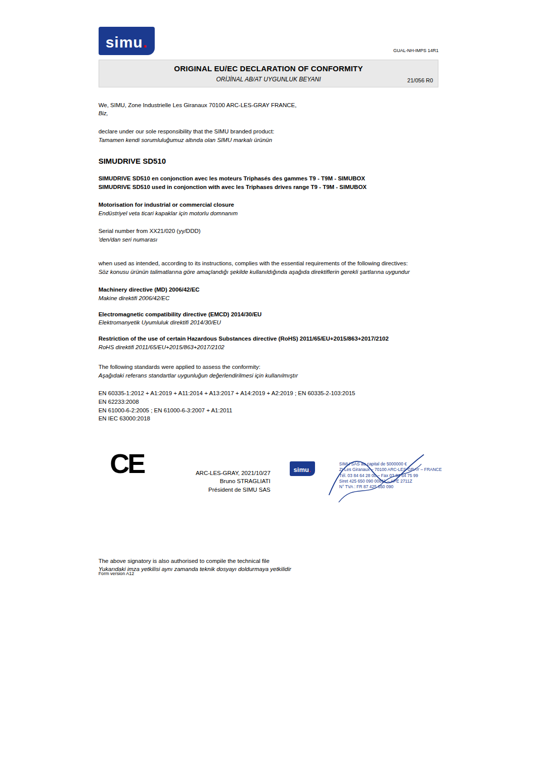simu.
GUAL-NH-IMPS 14R1
ORIGINAL EU/EC DECLARATION OF CONFORMITY
ORİJİNAL AB/AT UYGUNLUK BEYANI
21/056 R0
We, SIMU, Zone Industrielle Les Giranaux 70100 ARC-LES-GRAY FRANCE,
Biz,
declare under our sole responsibility that the SIMU branded product:
Tamamen kendi sorumluluğumuz altında olan SIMU markalı ürünün
SIMUDRIVE SD510
SIMUDRIVE SD510 en conjonction avec les moteurs Triphasés des gammes T9 - T9M - SIMUBOX
SIMUDRIVE SD510 used in conjonction with avec les Triphases drives range T9 - T9M - SIMUBOX
Motorisation for industrial or commercial closure
Endüstriyel veta ticari kapaklar için motorlu domnanım
Serial number from XX21/020 (yy/DDD)
'den/dan seri numarası
when used as intended, according to its instructions, complies with the essential requirements of the following directives:
Söz konusu ürünün talimatlarına göre amaçlandığı şekilde kullanıldığında aşağıda direktiflerin gerekli şartlarına uygundur
Machinery directive (MD) 2006/42/EC
Makine direktifi 2006/42/EC
Electromagnetic compatibility directive (EMCD) 2014/30/EU
Elektromanyetik Uyumluluk direktifi 2014/30/EU
Restriction of the use of certain Hazardous Substances directive (RoHS) 2011/65/EU+2015/863+2017/2102
RoHS direktifi 2011/65/EU+2015/863+2017/2102
The following standards were applied to assess the conformity:
Aşağıdaki referans standartlar uygunluğun değerlendirilmesi için kullanılmıştır
EN 60335‑1:2012 + A1:2019 + A11:2014 + A13:2017 + A14:2019 + A2:2019 ; EN 60335‑2‑103:2015
EN 62233:2008
EN 61000‑6‑2:2005 ; EN 61000‑6‑3:2007 + A1:2011
EN IEC 63000:2018
CE
ARC-LES-GRAY, 2021/10/27
Bruno STRAGLIATI
Président de SIMU SAS
simu.
SIMU SAS au capital de 5000000 €
ZI Les Giranaux – 70100 ARC-LES-GRAY – FRANCE
Tél. 03 84 64 28 00 – Fax 03 84 64 75 99
Siret 425 650 090 00811 – APE 2711Z
N° TVA : FR 87 425 650 090
The above signatory is also authorised to compile the technical file
Yukarıdaki imza yetkilisi aynı zamanda teknik dosyayı doldurmaya yetkilidir
Form version A12